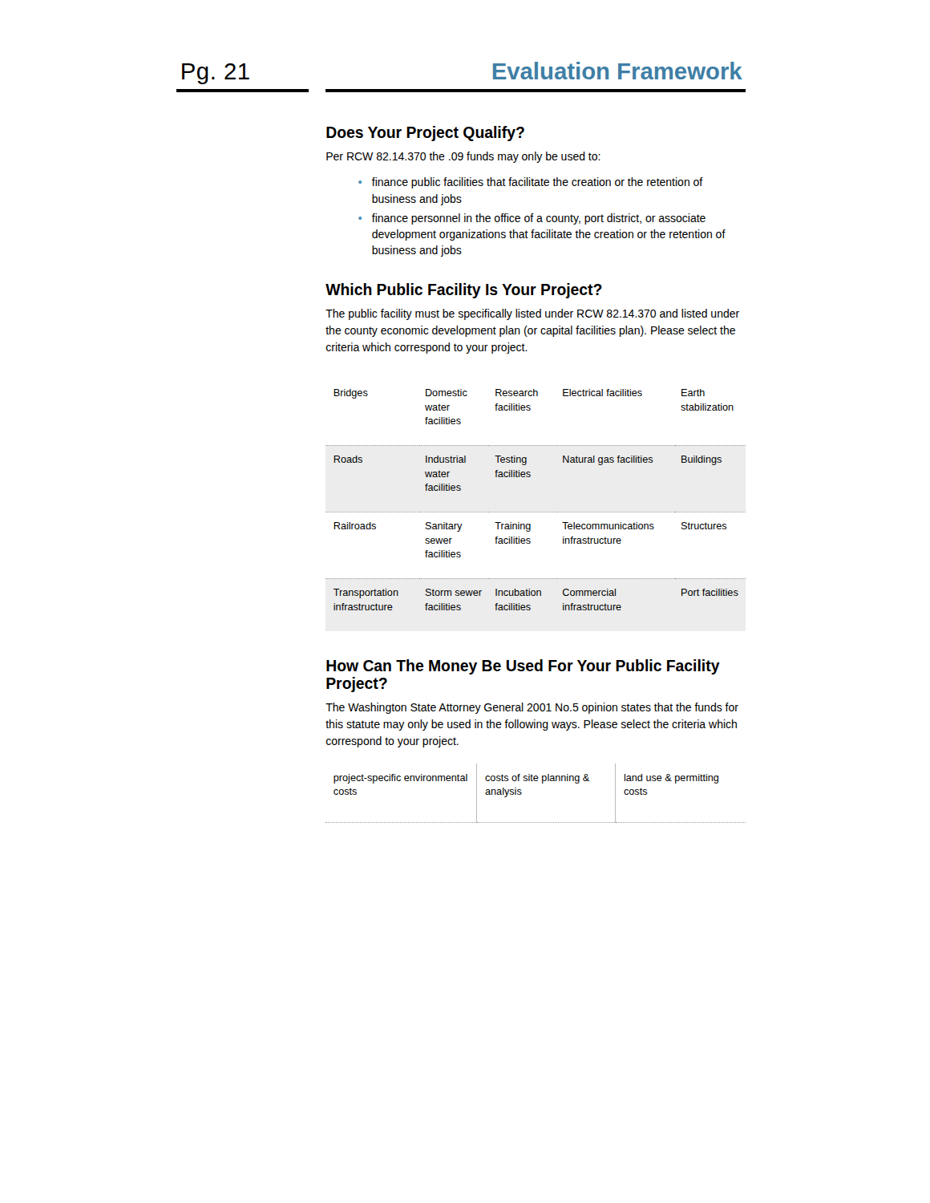Pg. 21
Evaluation Framework
Does Your Project Qualify?
Per RCW 82.14.370 the .09 funds may only be used to:
finance public facilities that facilitate the creation or the retention of business and jobs
finance personnel in the office of a county, port district, or associate development organizations that facilitate the creation or the retention of business and jobs
Which Public Facility Is Your Project?
The public facility must be specifically listed under RCW 82.14.370 and listed under the county economic development plan (or capital facilities plan). Please select the criteria which correspond to your project.
| Bridges | Domestic water facilities | Research facilities | Electrical facilities | Earth stabilization |
| Roads | Industrial water facilities | Testing facilities | Natural gas facilities | Buildings |
| Railroads | Sanitary sewer facilities | Training facilities | Telecommunications infrastructure | Structures |
| Transportation infrastructure | Storm sewer facilities | Incubation facilities | Commercial infrastructure | Port facilities |
How Can The Money Be Used For Your Public Facility Project?
The Washington State Attorney General 2001 No.5 opinion states that the funds for this statute may only be used in the following ways. Please select the criteria which correspond to your project.
| project-specific environmental costs | costs of site planning & analysis | land use & permitting costs |